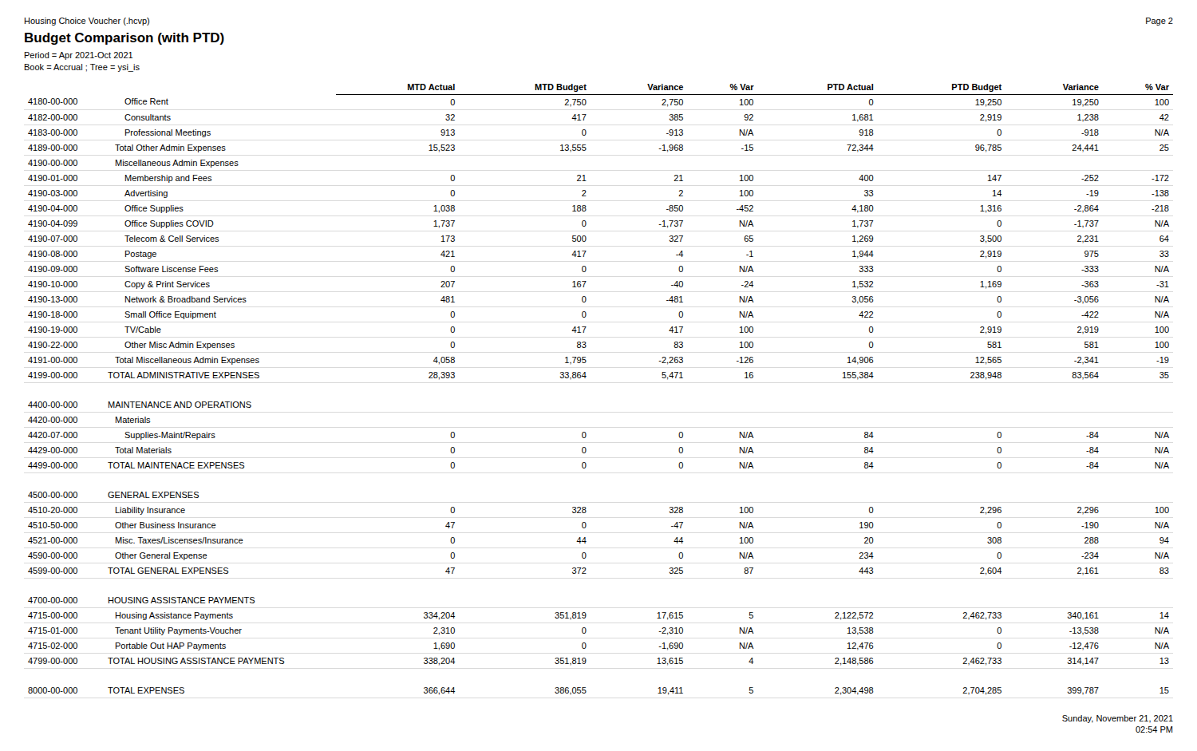Page 2
Housing Choice Voucher (.hcvp)
Budget Comparison (with PTD)
Period = Apr 2021-Oct 2021
Book = Accrual ; Tree = ysi_is
| | | MTD Actual | MTD Budget | Variance | % Var | PTD Actual | PTD Budget | Variance | % Var |
| --- | --- | --- | --- | --- | --- | --- | --- | --- | --- |
| 4180-00-000 | Office Rent | 0 | 2,750 | 2,750 | 100 | 0 | 19,250 | 19,250 | 100 |
| 4182-00-000 | Consultants | 32 | 417 | 385 | 92 | 1,681 | 2,919 | 1,238 | 42 |
| 4183-00-000 | Professional Meetings | 913 | 0 | -913 | N/A | 918 | 0 | -918 | N/A |
| 4189-00-000 | Total Other Admin Expenses | 15,523 | 13,555 | -1,968 | -15 | 72,344 | 96,785 | 24,441 | 25 |
| 4190-00-000 | Miscellaneous Admin Expenses | | | | | | | | |
| 4190-01-000 | Membership and Fees | 0 | 21 | 21 | 100 | 400 | 147 | -252 | -172 |
| 4190-03-000 | Advertising | 0 | 2 | 2 | 100 | 33 | 14 | -19 | -138 |
| 4190-04-000 | Office Supplies | 1,038 | 188 | -850 | -452 | 4,180 | 1,316 | -2,864 | -218 |
| 4190-04-099 | Office Supplies COVID | 1,737 | 0 | -1,737 | N/A | 1,737 | 0 | -1,737 | N/A |
| 4190-07-000 | Telecom & Cell Services | 173 | 500 | 327 | 65 | 1,269 | 3,500 | 2,231 | 64 |
| 4190-08-000 | Postage | 421 | 417 | -4 | -1 | 1,944 | 2,919 | 975 | 33 |
| 4190-09-000 | Software Liscense Fees | 0 | 0 | 0 | N/A | 333 | 0 | -333 | N/A |
| 4190-10-000 | Copy & Print Services | 207 | 167 | -40 | -24 | 1,532 | 1,169 | -363 | -31 |
| 4190-13-000 | Network & Broadband Services | 481 | 0 | -481 | N/A | 3,056 | 0 | -3,056 | N/A |
| 4190-18-000 | Small Office Equipment | 0 | 0 | 0 | N/A | 422 | 0 | -422 | N/A |
| 4190-19-000 | TV/Cable | 0 | 417 | 417 | 100 | 0 | 2,919 | 2,919 | 100 |
| 4190-22-000 | Other Misc Admin Expenses | 0 | 83 | 83 | 100 | 0 | 581 | 581 | 100 |
| 4191-00-000 | Total Miscellaneous Admin Expenses | 4,058 | 1,795 | -2,263 | -126 | 14,906 | 12,565 | -2,341 | -19 |
| 4199-00-000 | TOTAL ADMINISTRATIVE EXPENSES | 28,393 | 33,864 | 5,471 | 16 | 155,384 | 238,948 | 83,564 | 35 |
| 4400-00-000 | MAINTENANCE AND OPERATIONS | | | | | | | | |
| 4420-00-000 | Materials | | | | | | | | |
| 4420-07-000 | Supplies-Maint/Repairs | 0 | 0 | 0 | N/A | 84 | 0 | -84 | N/A |
| 4429-00-000 | Total Materials | 0 | 0 | 0 | N/A | 84 | 0 | -84 | N/A |
| 4499-00-000 | TOTAL MAINTENACE EXPENSES | 0 | 0 | 0 | N/A | 84 | 0 | -84 | N/A |
| 4500-00-000 | GENERAL EXPENSES | | | | | | | | |
| 4510-20-000 | Liability Insurance | 0 | 328 | 328 | 100 | 0 | 2,296 | 2,296 | 100 |
| 4510-50-000 | Other Business Insurance | 47 | 0 | -47 | N/A | 190 | 0 | -190 | N/A |
| 4521-00-000 | Misc. Taxes/Liscenses/Insurance | 0 | 44 | 44 | 100 | 20 | 308 | 288 | 94 |
| 4590-00-000 | Other General Expense | 0 | 0 | 0 | N/A | 234 | 0 | -234 | N/A |
| 4599-00-000 | TOTAL GENERAL EXPENSES | 47 | 372 | 325 | 87 | 443 | 2,604 | 2,161 | 83 |
| 4700-00-000 | HOUSING ASSISTANCE PAYMENTS | | | | | | | | |
| 4715-00-000 | Housing Assistance Payments | 334,204 | 351,819 | 17,615 | 5 | 2,122,572 | 2,462,733 | 340,161 | 14 |
| 4715-01-000 | Tenant Utility Payments-Voucher | 2,310 | 0 | -2,310 | N/A | 13,538 | 0 | -13,538 | N/A |
| 4715-02-000 | Portable Out HAP Payments | 1,690 | 0 | -1,690 | N/A | 12,476 | 0 | -12,476 | N/A |
| 4799-00-000 | TOTAL HOUSING ASSISTANCE PAYMENTS | 338,204 | 351,819 | 13,615 | 4 | 2,148,586 | 2,462,733 | 314,147 | 13 |
| 8000-00-000 | TOTAL EXPENSES | 366,644 | 386,055 | 19,411 | 5 | 2,304,498 | 2,704,285 | 399,787 | 15 |
Sunday, November 21, 2021
02:54 PM